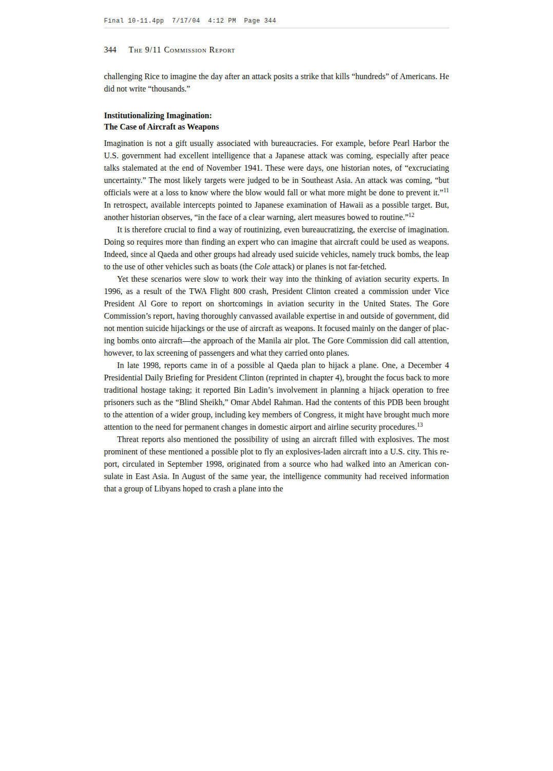Final 10-11.4pp 7/17/04 4:12 PM Page 344
344 The 9/11 Commission Report
challenging Rice to imagine the day after an attack posits a strike that kills “hundreds” of Americans. He did not write “thousands.”
Institutionalizing Imagination:
The Case of Aircraft as Weapons
Imagination is not a gift usually associated with bureaucracies. For example, before Pearl Harbor the U.S. government had excellent intelligence that a Japanese attack was coming, especially after peace talks stalemated at the end of November 1941. These were days, one historian notes, of “excruciating uncertainty.” The most likely targets were judged to be in Southeast Asia. An attack was coming, “but officials were at a loss to know where the blow would fall or what more might be done to prevent it.”11 In retrospect, available intercepts pointed to Japanese examination of Hawaii as a possible target. But, another historian observes, “in the face of a clear warning, alert measures bowed to routine.”12
It is therefore crucial to find a way of routinizing, even bureaucratizing, the exercise of imagination. Doing so requires more than finding an expert who can imagine that aircraft could be used as weapons. Indeed, since al Qaeda and other groups had already used suicide vehicles, namely truck bombs, the leap to the use of other vehicles such as boats (the Cole attack) or planes is not far-fetched.
Yet these scenarios were slow to work their way into the thinking of aviation security experts. In 1996, as a result of the TWA Flight 800 crash, President Clinton created a commission under Vice President Al Gore to report on shortcomings in aviation security in the United States. The Gore Commission’s report, having thoroughly canvassed available expertise in and outside of government, did not mention suicide hijackings or the use of aircraft as weapons. It focused mainly on the danger of placing bombs onto aircraft—the approach of the Manila air plot. The Gore Commission did call attention, however, to lax screening of passengers and what they carried onto planes.
In late 1998, reports came in of a possible al Qaeda plan to hijack a plane. One, a December 4 Presidential Daily Briefing for President Clinton (reprinted in chapter 4), brought the focus back to more traditional hostage taking; it reported Bin Ladin’s involvement in planning a hijack operation to free prisoners such as the “Blind Sheikh,” Omar Abdel Rahman. Had the contents of this PDB been brought to the attention of a wider group, including key members of Congress, it might have brought much more attention to the need for permanent changes in domestic airport and airline security procedures.13
Threat reports also mentioned the possibility of using an aircraft filled with explosives. The most prominent of these mentioned a possible plot to fly an explosives-laden aircraft into a U.S. city. This report, circulated in September 1998, originated from a source who had walked into an American consulate in East Asia. In August of the same year, the intelligence community had received information that a group of Libyans hoped to crash a plane into the